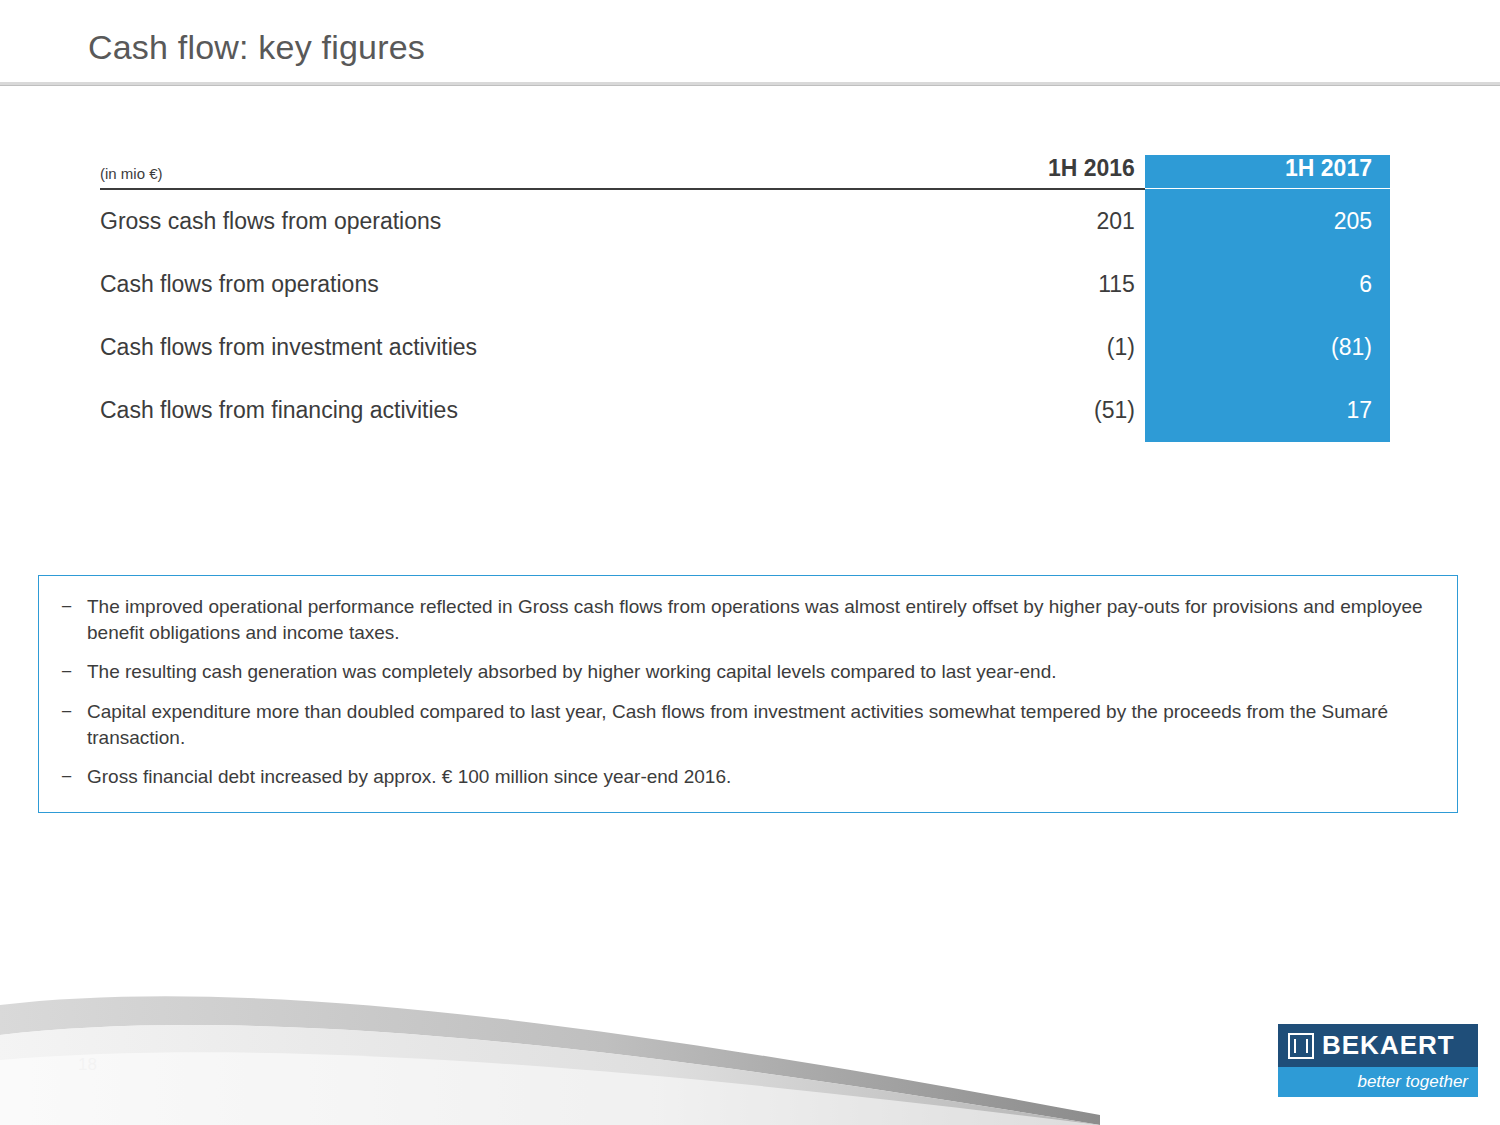Cash flow: key figures
| (in mio €) | 1H 2016 | 1H 2017 |
| --- | --- | --- |
| Gross cash flows from operations | 201 | 205 |
| Cash flows from operations | 115 | 6 |
| Cash flows from investment activities | (1) | (81) |
| Cash flows from financing activities | (51) | 17 |
The improved operational performance reflected in Gross cash flows from operations was almost entirely offset by higher pay-outs for provisions and employee benefit obligations and income taxes.
The resulting cash generation was completely absorbed by higher working capital levels compared to last year-end.
Capital expenditure more than doubled compared to last year, Cash flows from investment activities somewhat tempered by the proceeds from the Sumaré transaction.
Gross financial debt increased by approx. € 100 million since year-end 2016.
18
BEKAERT
better together